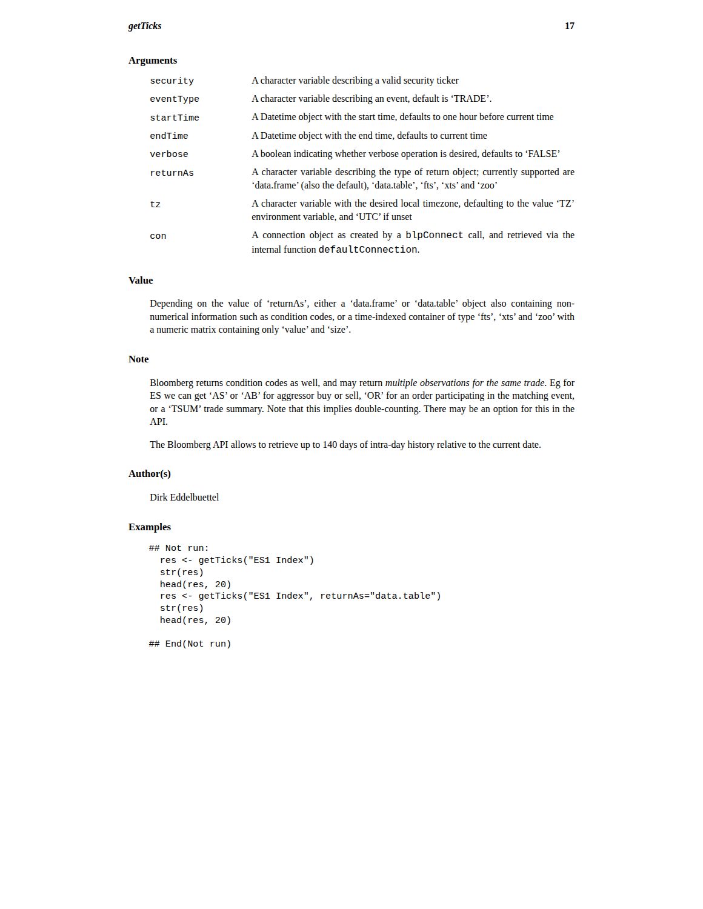getTicks 17
Arguments
security
A character variable describing a valid security ticker
eventType
A character variable describing an event, default is ‘TRADE’.
startTime
A Datetime object with the start time, defaults to one hour before current time
endTime
A Datetime object with the end time, defaults to current time
verbose
A boolean indicating whether verbose operation is desired, defaults to ‘FALSE’
returnAs
A character variable describing the type of return object; currently supported are ‘data.frame’ (also the default), ‘data.table’, ‘fts’, ‘xts’ and ‘zoo’
tz
A character variable with the desired local timezone, defaulting to the value ‘TZ’ environment variable, and ‘UTC’ if unset
con
A connection object as created by a blpConnect call, and retrieved via the internal function defaultConnection.
Value
Depending on the value of ‘returnAs’, either a ‘data.frame’ or ‘data.table’ object also containing non-numerical information such as condition codes, or a time-indexed container of type ‘fts’, ‘xts’ and ‘zoo’ with a numeric matrix containing only ‘value’ and ‘size’.
Note
Bloomberg returns condition codes as well, and may return multiple observations for the same trade. Eg for ES we can get ‘AS’ or ‘AB’ for aggressor buy or sell, ‘OR’ for an order participating in the matching event, or a ‘TSUM’ trade summary. Note that this implies double-counting. There may be an option for this in the API.
The Bloomberg API allows to retrieve up to 140 days of intra-day history relative to the current date.
Author(s)
Dirk Eddelbuettel
Examples
## Not run: 
  res <- getTicks("ES1 Index")
  str(res)
  head(res, 20)
  res <- getTicks("ES1 Index", returnAs="data.table")
  str(res)
  head(res, 20)

## End(Not run)